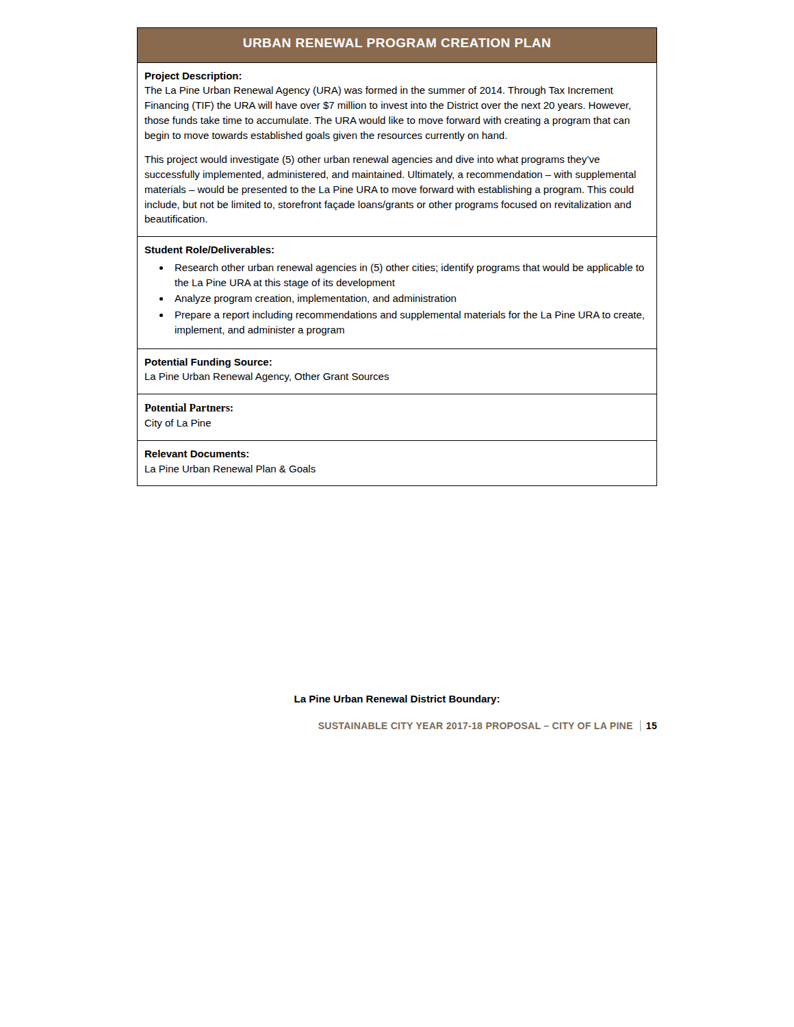| URBAN RENEWAL PROGRAM CREATION PLAN |
| Project Description: The La Pine Urban Renewal Agency (URA) was formed in the summer of 2014. Through Tax Increment Financing (TIF) the URA will have over $7 million to invest into the District over the next 20 years. However, those funds take time to accumulate. The URA would like to move forward with creating a program that can begin to move towards established goals given the resources currently on hand. This project would investigate (5) other urban renewal agencies and dive into what programs they’ve successfully implemented, administered, and maintained. Ultimately, a recommendation – with supplemental materials – would be presented to the La Pine URA to move forward with establishing a program. This could include, but not be limited to, storefront façade loans/grants or other programs focused on revitalization and beautification. |
| Student Role/Deliverables: Research other urban renewal agencies in (5) other cities; identify programs that would be applicable to the La Pine URA at this stage of its development Analyze program creation, implementation, and administration Prepare a report including recommendations and supplemental materials for the La Pine URA to create, implement, and administer a program |
| Potential Funding Source: La Pine Urban Renewal Agency, Other Grant Sources |
| Potential Partners: City of La Pine |
| Relevant Documents: La Pine Urban Renewal Plan & Goals |
La Pine Urban Renewal District Boundary:
SUSTAINABLE CITY YEAR 2017-18 PROPOSAL – CITY OF LA PINE 15